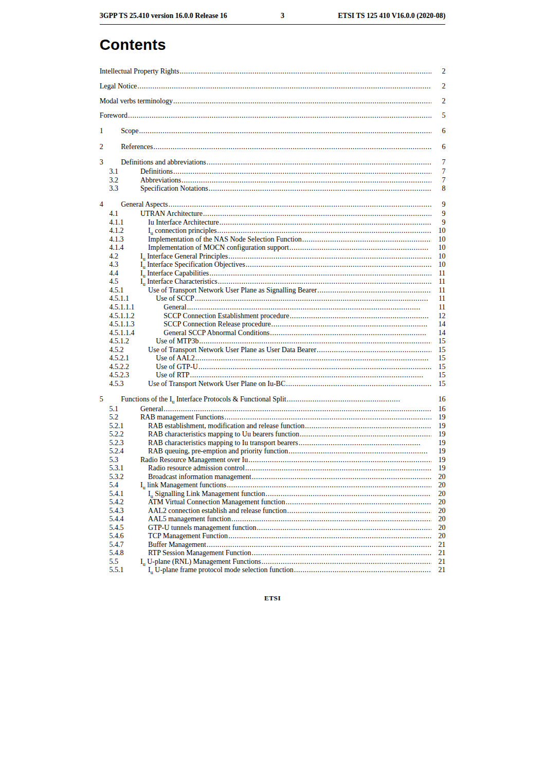3GPP TS 25.410 version 16.0.0 Release 16
3
ETSI TS 125 410 V16.0.0 (2020-08)
Contents
Intellectual Property Rights ................................................................................................................................. 2
Legal Notice ................................................................................................................................................. 2
Modal verbs terminology ................................................................................................................................. 2
Foreword ....................................................................................................................................................... 5
1 Scope ............................................................................................................................................. 6
2 References ..................................................................................................................................... 6
3 Definitions and abbreviations ............................................................................................................. 7
3.1 Definitions ............................................................................................................................................. 7
3.2 Abbreviations ......................................................................................................................................... 7
3.3 Specification Notations ......................................................................................................................... 8
4 General Aspects ............................................................................................................................. 9
4.1 UTRAN Architecture ............................................................................................................................. 9
4.1.1 Iu Interface Architecture ............................................................................................................. 9
4.1.2 Iu connection principles ............................................................................................................. 10
4.1.3 Implementation of the NAS Node Selection Function ............................................................. 10
4.1.4 Implementation of MOCN configuration support ................................................................. 10
4.2 Iu Interface General Principles ............................................................................................................. 10
4.3 Iu Interface Specification Objectives ................................................................................................. 10
4.4 Iu Interface Capabilities ............................................................................................................. 11
4.5 Iu Interface Characteristics ............................................................................................................. 11
4.5.1 Use of Transport Network User Plane as Signalling Bearer ......................................................... 11
4.5.1.1 Use of SCCP ............................................................................................................. 11
4.5.1.1.1 General ............................................................................................................. 11
4.5.1.1.2 SCCP Connection Establishment procedure ................................................................. 12
4.5.1.1.3 SCCP Connection Release procedure ......................................................................... 14
4.5.1.1.4 General SCCP Abnormal Conditions ......................................................................... 14
4.5.1.2 Use of MTP3b ............................................................................................................. 15
4.5.2 Use of Transport Network User Plane as User Data Bearer ......................................................... 15
4.5.2.1 Use of AAL2 ............................................................................................................. 15
4.5.2.2 Use of GTP-U ............................................................................................................. 15
4.5.2.3 Use of RTP ............................................................................................................. 15
4.5.3 Use of Transport Network User Plane on Iu-BC ......................................................................... 15
5 Functions of the Iu Interface Protocols & Functional Split ..................................................... 16
5.1 General ............................................................................................................................................. 16
5.2 RAB management Functions ......................................................................................................... 19
5.2.1 RAB establishment, modification and release function ............................................................. 19
5.2.2 RAB characteristics mapping to Uu bearers function ................................................................. 19
5.2.3 RAB characteristics mapping to Iu transport bearers ......................................................... 19
5.2.4 RAB queuing, pre-emption and priority function ................................................................. 19
5.3 Radio Resource Management over Iu ................................................................................................. 19
5.3.1 Radio resource admission control ............................................................................................. 19
5.3.2 Broadcast information management ......................................................................................... 20
5.4 Iu link Management functions ............................................................................................................. 20
5.4.1 Iu Signalling Link Management function ............................................................................. 20
5.4.2 ATM Virtual Connection Management function ......................................................................... 20
5.4.3 AAL2 connection establish and release function ......................................................................... 20
5.4.4 AAL5 management function ............................................................................................................. 20
5.4.5 GTP-U tunnels management function ......................................................................................... 20
5.4.6 TCP Management Function ............................................................................................................. 20
5.4.7 Buffer Management ............................................................................................................. 21
5.4.8 RTP Session Management Function ......................................................................................... 21
5.5 Iu U-plane (RNL) Management Functions ................................................................................................. 21
5.5.1 Iu U-plane frame protocol mode selection function ......................................................................... 21
ETSI